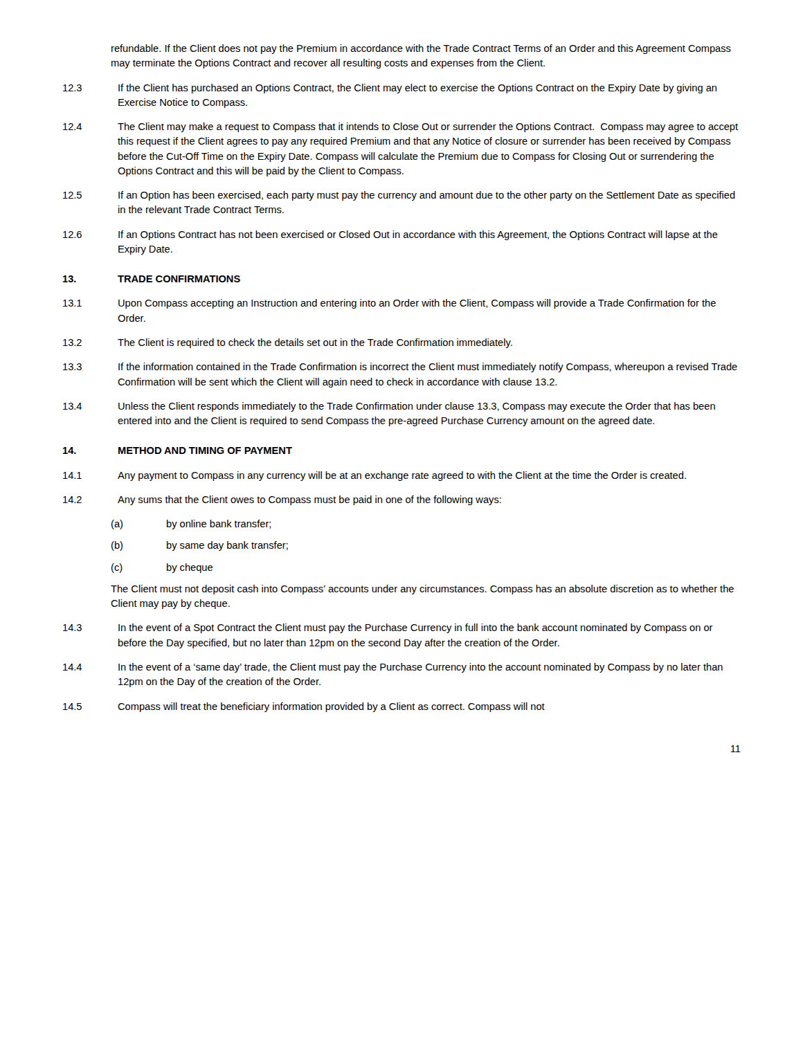refundable. If the Client does not pay the Premium in accordance with the Trade Contract Terms of an Order and this Agreement Compass may terminate the Options Contract and recover all resulting costs and expenses from the Client.
12.3
If the Client has purchased an Options Contract, the Client may elect to exercise the Options Contract on the Expiry Date by giving an Exercise Notice to Compass.
12.4
The Client may make a request to Compass that it intends to Close Out or surrender the Options Contract. Compass may agree to accept this request if the Client agrees to pay any required Premium and that any Notice of closure or surrender has been received by Compass before the Cut-Off Time on the Expiry Date. Compass will calculate the Premium due to Compass for Closing Out or surrendering the Options Contract and this will be paid by the Client to Compass.
12.5
If an Option has been exercised, each party must pay the currency and amount due to the other party on the Settlement Date as specified in the relevant Trade Contract Terms.
12.6
If an Options Contract has not been exercised or Closed Out in accordance with this Agreement, the Options Contract will lapse at the Expiry Date.
13.
TRADE CONFIRMATIONS
13.1
Upon Compass accepting an Instruction and entering into an Order with the Client, Compass will provide a Trade Confirmation for the Order.
13.2
The Client is required to check the details set out in the Trade Confirmation immediately.
13.3
If the information contained in the Trade Confirmation is incorrect the Client must immediately notify Compass, whereupon a revised Trade Confirmation will be sent which the Client will again need to check in accordance with clause 13.2.
13.4
Unless the Client responds immediately to the Trade Confirmation under clause 13.3, Compass may execute the Order that has been entered into and the Client is required to send Compass the pre-agreed Purchase Currency amount on the agreed date.
14.
METHOD AND TIMING OF PAYMENT
14.1
Any payment to Compass in any currency will be at an exchange rate agreed to with the Client at the time the Order is created.
14.2
Any sums that the Client owes to Compass must be paid in one of the following ways:
(a)
by online bank transfer;
(b)
by same day bank transfer;
(c)
by cheque
The Client must not deposit cash into Compass’ accounts under any circumstances. Compass has an absolute discretion as to whether the Client may pay by cheque.
14.3
In the event of a Spot Contract the Client must pay the Purchase Currency in full into the bank account nominated by Compass on or before the Day specified, but no later than 12pm on the second Day after the creation of the Order.
14.4
In the event of a ‘same day’ trade, the Client must pay the Purchase Currency into the account nominated by Compass by no later than 12pm on the Day of the creation of the Order.
14.5
Compass will treat the beneficiary information provided by a Client as correct. Compass will not
11